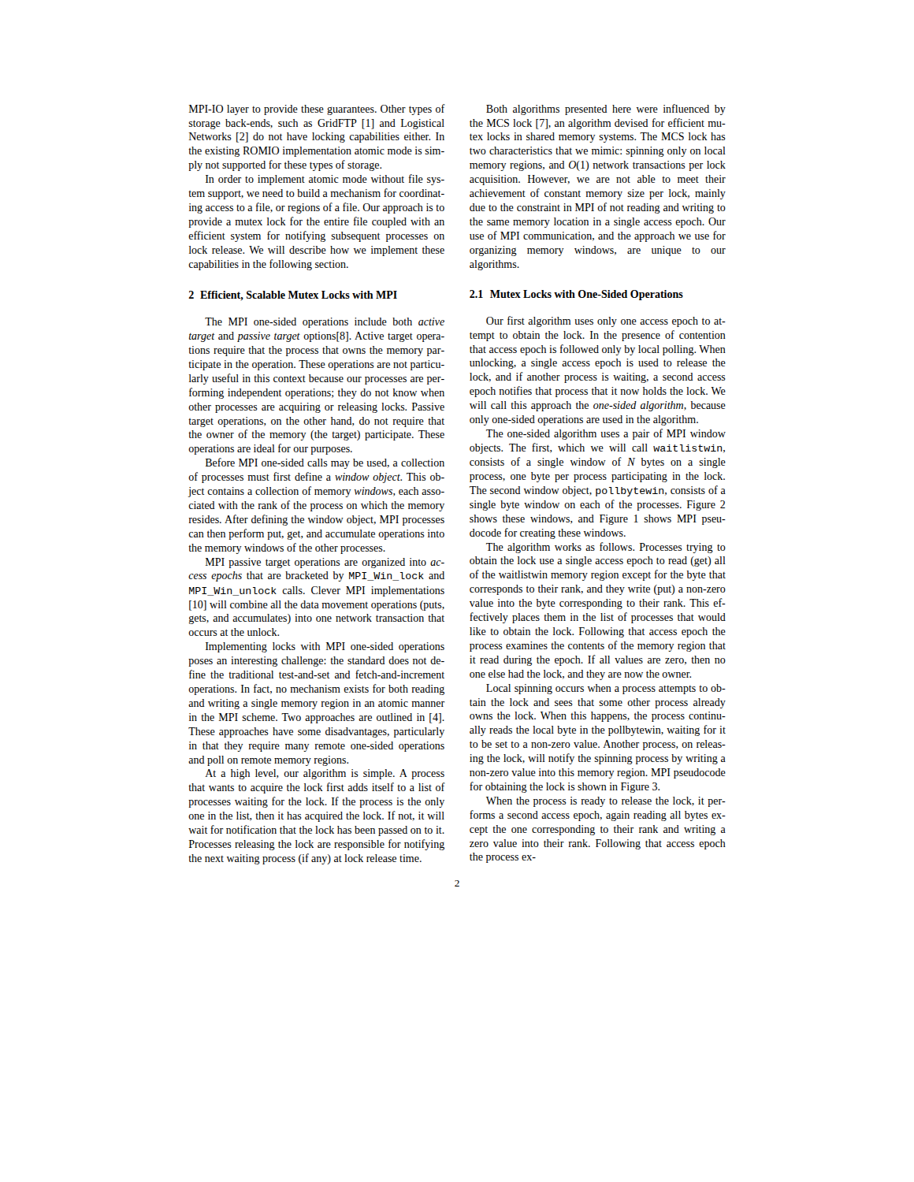MPI-IO layer to provide these guarantees. Other types of storage back-ends, such as GridFTP [1] and Logistical Networks [2] do not have locking capabilities either. In the existing ROMIO implementation atomic mode is simply not supported for these types of storage.
In order to implement atomic mode without file system support, we need to build a mechanism for coordinating access to a file, or regions of a file. Our approach is to provide a mutex lock for the entire file coupled with an efficient system for notifying subsequent processes on lock release. We will describe how we implement these capabilities in the following section.
2 Efficient, Scalable Mutex Locks with MPI
The MPI one-sided operations include both active target and passive target options[8]. Active target operations require that the process that owns the memory participate in the operation. These operations are not particularly useful in this context because our processes are performing independent operations; they do not know when other processes are acquiring or releasing locks. Passive target operations, on the other hand, do not require that the owner of the memory (the target) participate. These operations are ideal for our purposes.
Before MPI one-sided calls may be used, a collection of processes must first define a window object. This object contains a collection of memory windows, each associated with the rank of the process on which the memory resides. After defining the window object, MPI processes can then perform put, get, and accumulate operations into the memory windows of the other processes.
MPI passive target operations are organized into access epochs that are bracketed by MPI_Win_lock and MPI_Win_unlock calls. Clever MPI implementations [10] will combine all the data movement operations (puts, gets, and accumulates) into one network transaction that occurs at the unlock.
Implementing locks with MPI one-sided operations poses an interesting challenge: the standard does not define the traditional test-and-set and fetch-and-increment operations. In fact, no mechanism exists for both reading and writing a single memory region in an atomic manner in the MPI scheme. Two approaches are outlined in [4]. These approaches have some disadvantages, particularly in that they require many remote one-sided operations and poll on remote memory regions.
At a high level, our algorithm is simple. A process that wants to acquire the lock first adds itself to a list of processes waiting for the lock. If the process is the only one in the list, then it has acquired the lock. If not, it will wait for notification that the lock has been passed on to it. Processes releasing the lock are responsible for notifying the next waiting process (if any) at lock release time.
Both algorithms presented here were influenced by the MCS lock [7], an algorithm devised for efficient mutex locks in shared memory systems. The MCS lock has two characteristics that we mimic: spinning only on local memory regions, and O(1) network transactions per lock acquisition. However, we are not able to meet their achievement of constant memory size per lock, mainly due to the constraint in MPI of not reading and writing to the same memory location in a single access epoch. Our use of MPI communication, and the approach we use for organizing memory windows, are unique to our algorithms.
2.1 Mutex Locks with One-Sided Operations
Our first algorithm uses only one access epoch to attempt to obtain the lock. In the presence of contention that access epoch is followed only by local polling. When unlocking, a single access epoch is used to release the lock, and if another process is waiting, a second access epoch notifies that process that it now holds the lock. We will call this approach the one-sided algorithm, because only one-sided operations are used in the algorithm.
The one-sided algorithm uses a pair of MPI window objects. The first, which we will call waitlistwin, consists of a single window of N bytes on a single process, one byte per process participating in the lock. The second window object, pollbytewin, consists of a single byte window on each of the processes. Figure 2 shows these windows, and Figure 1 shows MPI pseudocode for creating these windows.
The algorithm works as follows. Processes trying to obtain the lock use a single access epoch to read (get) all of the waitlistwin memory region except for the byte that corresponds to their rank, and they write (put) a non-zero value into the byte corresponding to their rank. This effectively places them in the list of processes that would like to obtain the lock. Following that access epoch the process examines the contents of the memory region that it read during the epoch. If all values are zero, then no one else had the lock, and they are now the owner.
Local spinning occurs when a process attempts to obtain the lock and sees that some other process already owns the lock. When this happens, the process continually reads the local byte in the pollbytewin, waiting for it to be set to a non-zero value. Another process, on releasing the lock, will notify the spinning process by writing a non-zero value into this memory region. MPI pseudocode for obtaining the lock is shown in Figure 3.
When the process is ready to release the lock, it performs a second access epoch, again reading all bytes except the one corresponding to their rank and writing a zero value into their rank. Following that access epoch the process ex-
2